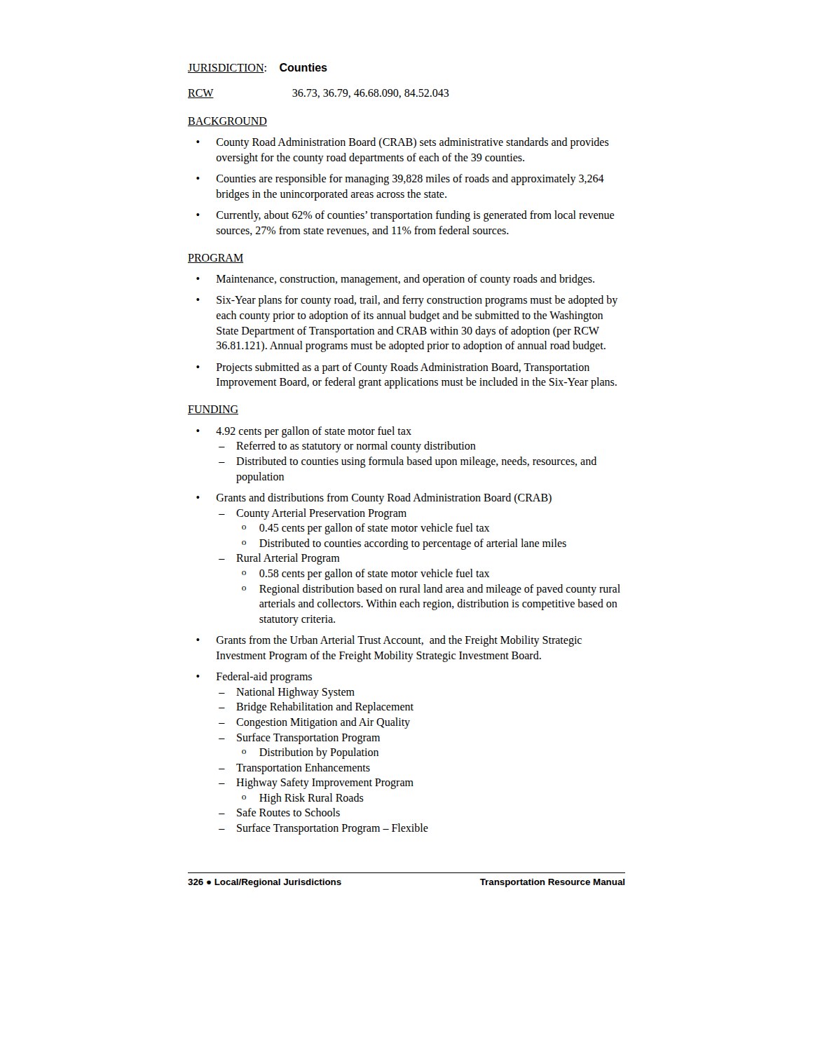JURISDICTION:Counties
RCW36.73, 36.79, 46.68.090, 84.52.043
BACKGROUND
County Road Administration Board (CRAB) sets administrative standards and provides oversight for the county road departments of each of the 39 counties.
Counties are responsible for managing 39,828 miles of roads and approximately 3,264 bridges in the unincorporated areas across the state.
Currently, about 62% of counties’ transportation funding is generated from local revenue sources, 27% from state revenues, and 11% from federal sources.
PROGRAM
Maintenance, construction, management, and operation of county roads and bridges.
Six-Year plans for county road, trail, and ferry construction programs must be adopted by each county prior to adoption of its annual budget and be submitted to the Washington State Department of Transportation and CRAB within 30 days of adoption (per RCW 36.81.121). Annual programs must be adopted prior to adoption of annual road budget.
Projects submitted as a part of County Roads Administration Board, Transportation Improvement Board, or federal grant applications must be included in the Six-Year plans.
FUNDING
4.92 cents per gallon of state motor fuel tax
Referred to as statutory or normal county distribution
Distributed to counties using formula based upon mileage, needs, resources, and population
Grants and distributions from County Road Administration Board (CRAB)
County Arterial Preservation Program
0.45 cents per gallon of state motor vehicle fuel tax
Distributed to counties according to percentage of arterial lane miles
Rural Arterial Program
0.58 cents per gallon of state motor vehicle fuel tax
Regional distribution based on rural land area and mileage of paved county rural arterials and collectors. Within each region, distribution is competitive based on statutory criteria.
Grants from the Urban Arterial Trust Account, and the Freight Mobility Strategic Investment Program of the Freight Mobility Strategic Investment Board.
Federal-aid programs
National Highway System
Bridge Rehabilitation and Replacement
Congestion Mitigation and Air Quality
Surface Transportation Program
Distribution by Population
Transportation Enhancements
Highway Safety Improvement Program
High Risk Rural Roads
Safe Routes to Schools
Surface Transportation Program – Flexible
326 ● Local/Regional Jurisdictions Transportation Resource Manual